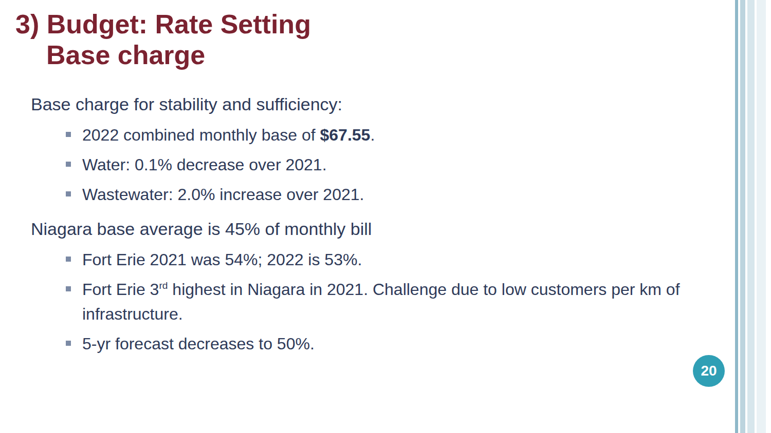3) Budget: Rate Setting Base charge
Base charge for stability and sufficiency:
2022 combined monthly base of $67.55.
Water: 0.1% decrease over 2021.
Wastewater: 2.0% increase over 2021.
Niagara base average is 45% of monthly bill
Fort Erie 2021 was 54%; 2022 is 53%.
Fort Erie 3rd highest in Niagara in 2021. Challenge due to low customers per km of infrastructure.
5-yr forecast decreases to 50%.
20